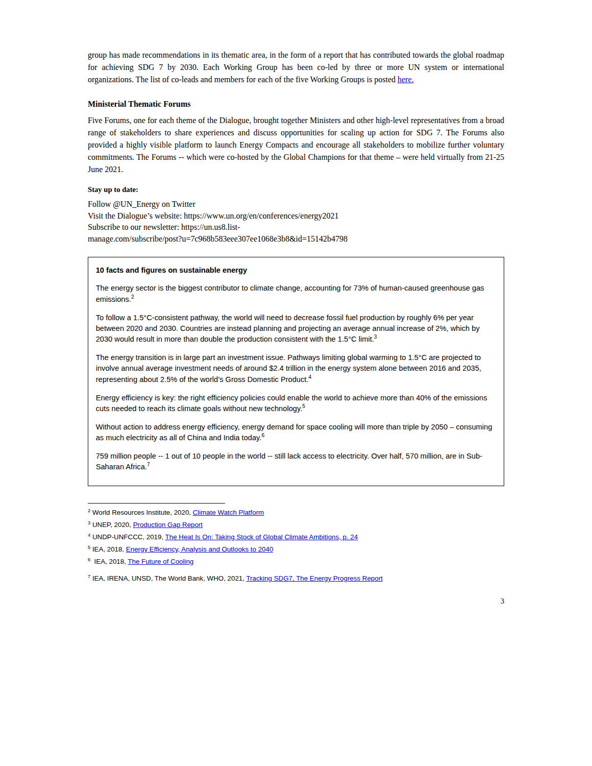group has made recommendations in its thematic area, in the form of a report that has contributed towards the global roadmap for achieving SDG 7 by 2030. Each Working Group has been co-led by three or more UN system or international organizations. The list of co-leads and members for each of the five Working Groups is posted here.
Ministerial Thematic Forums
Five Forums, one for each theme of the Dialogue, brought together Ministers and other high-level representatives from a broad range of stakeholders to share experiences and discuss opportunities for scaling up action for SDG 7. The Forums also provided a highly visible platform to launch Energy Compacts and encourage all stakeholders to mobilize further voluntary commitments. The Forums -- which were co-hosted by the Global Champions for that theme – were held virtually from 21-25 June 2021.
Stay up to date:
Follow @UN_Energy on Twitter
Visit the Dialogue’s website: https://www.un.org/en/conferences/energy2021
Subscribe to our newsletter: https://un.us8.list-
manage.com/subscribe/post?u=7c968b583eee307ee1068e3b8&id=15142b4798
10 facts and figures on sustainable energy
The energy sector is the biggest contributor to climate change, accounting for 73% of human-caused greenhouse gas emissions.2
To follow a 1.5°C-consistent pathway, the world will need to decrease fossil fuel production by roughly 6% per year between 2020 and 2030. Countries are instead planning and projecting an average annual increase of 2%, which by 2030 would result in more than double the production consistent with the 1.5°C limit.3
The energy transition is in large part an investment issue. Pathways limiting global warming to 1.5°C are projected to involve annual average investment needs of around $2.4 trillion in the energy system alone between 2016 and 2035, representing about 2.5% of the world’s Gross Domestic Product.4
Energy efficiency is key: the right efficiency policies could enable the world to achieve more than 40% of the emissions cuts needed to reach its climate goals without new technology.5
Without action to address energy efficiency, energy demand for space cooling will more than triple by 2050 – consuming as much electricity as all of China and India today.6
759 million people -- 1 out of 10 people in the world -- still lack access to electricity. Over half, 570 million, are in Sub-Saharan Africa.7
2 World Resources Institute, 2020, Climate Watch Platform
3 UNEP, 2020, Production Gap Report
4 UNDP-UNFCCC, 2019, The Heat Is On: Taking Stock of Global Climate Ambitions, p. 24
5 IEA, 2018, Energy Efficiency, Analysis and Outlooks to 2040
6 IEA, 2018, The Future of Cooling
7 IEA, IRENA, UNSD, The World Bank, WHO, 2021, Tracking SDG7, The Energy Progress Report
3